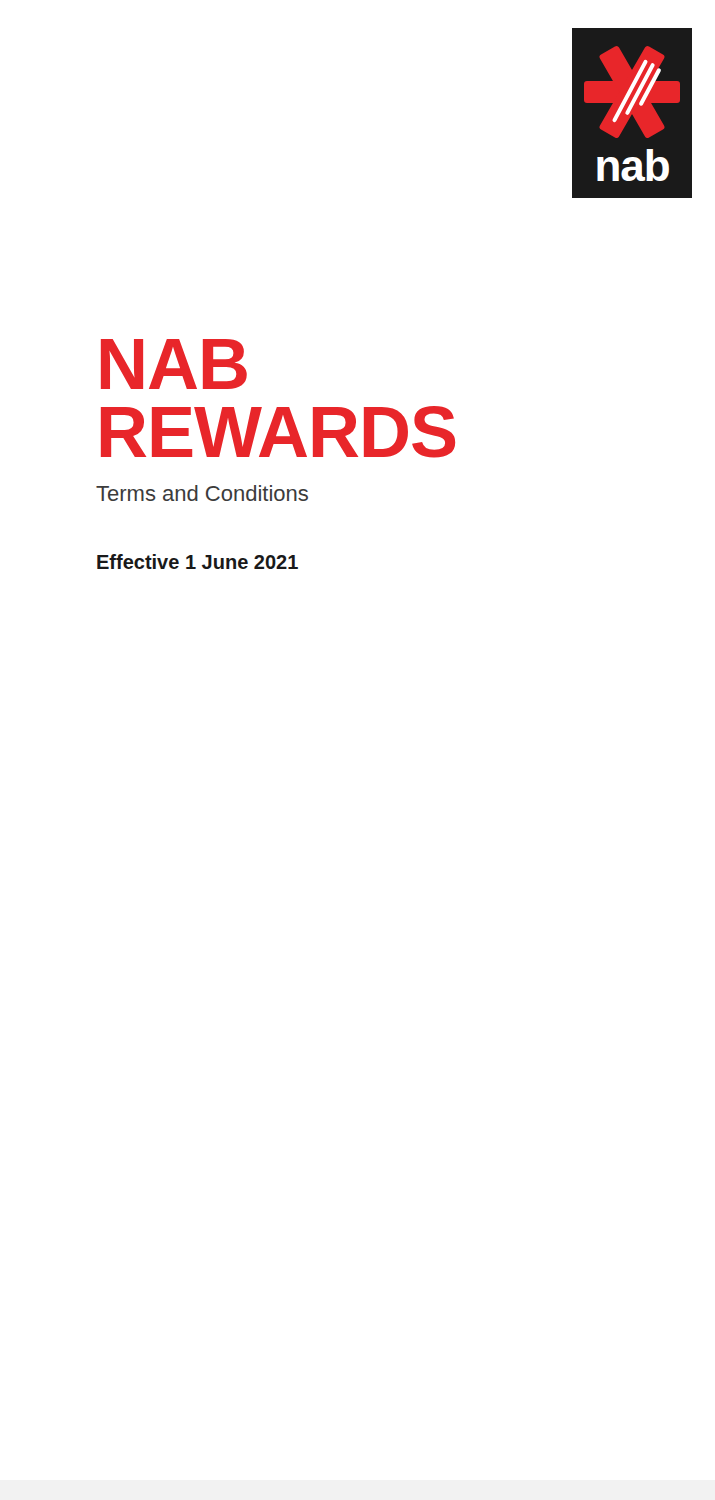nab
NAB Rewards
Terms and Conditions
Effective 1 June 2021